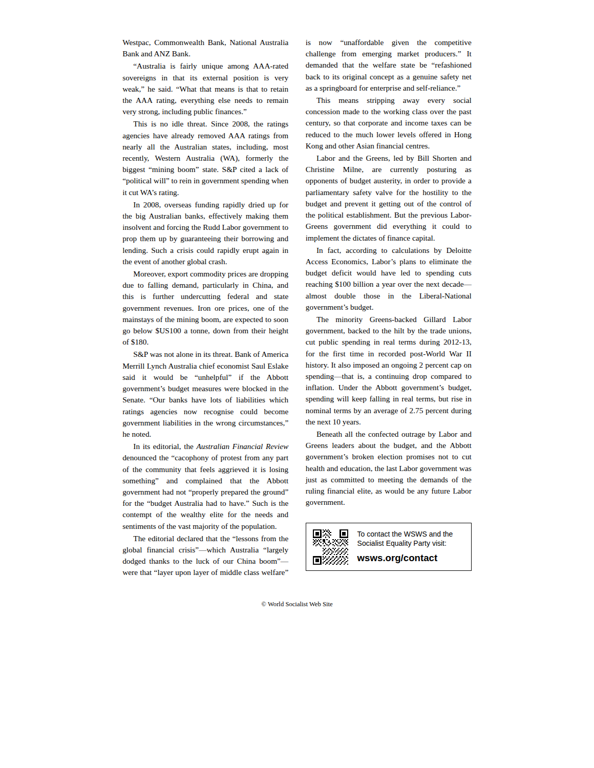Westpac, Commonwealth Bank, National Australia Bank and ANZ Bank.
“Australia is fairly unique among AAA-rated sovereigns in that its external position is very weak,” he said. “What that means is that to retain the AAA rating, everything else needs to remain very strong, including public finances.”
This is no idle threat. Since 2008, the ratings agencies have already removed AAA ratings from nearly all the Australian states, including, most recently, Western Australia (WA), formerly the biggest “mining boom” state. S&P cited a lack of “political will” to rein in government spending when it cut WA’s rating.
In 2008, overseas funding rapidly dried up for the big Australian banks, effectively making them insolvent and forcing the Rudd Labor government to prop them up by guaranteeing their borrowing and lending. Such a crisis could rapidly erupt again in the event of another global crash.
Moreover, export commodity prices are dropping due to falling demand, particularly in China, and this is further undercutting federal and state government revenues. Iron ore prices, one of the mainstays of the mining boom, are expected to soon go below $US100 a tonne, down from their height of $180.
S&P was not alone in its threat. Bank of America Merrill Lynch Australia chief economist Saul Eslake said it would be “unhelpful” if the Abbott government’s budget measures were blocked in the Senate. “Our banks have lots of liabilities which ratings agencies now recognise could become government liabilities in the wrong circumstances,” he noted.
In its editorial, the Australian Financial Review denounced the “cacophony of protest from any part of the community that feels aggrieved it is losing something” and complained that the Abbott government had not “properly prepared the ground” for the “budget Australia had to have.” Such is the contempt of the wealthy elite for the needs and sentiments of the vast majority of the population.
The editorial declared that the “lessons from the global financial crisis”—which Australia “largely dodged thanks to the luck of our China boom”—were that “layer upon layer of middle class welfare” is now “unaffordable given the competitive challenge from emerging market producers.” It demanded that the welfare state be “refashioned back to its original concept as a genuine safety net as a springboard for enterprise and self-reliance.”
This means stripping away every social concession made to the working class over the past century, so that corporate and income taxes can be reduced to the much lower levels offered in Hong Kong and other Asian financial centres.
Labor and the Greens, led by Bill Shorten and Christine Milne, are currently posturing as opponents of budget austerity, in order to provide a parliamentary safety valve for the hostility to the budget and prevent it getting out of the control of the political establishment. But the previous Labor-Greens government did everything it could to implement the dictates of finance capital.
In fact, according to calculations by Deloitte Access Economics, Labor’s plans to eliminate the budget deficit would have led to spending cuts reaching $100 billion a year over the next decade—almost double those in the Liberal-National government’s budget.
The minority Greens-backed Gillard Labor government, backed to the hilt by the trade unions, cut public spending in real terms during 2012-13, for the first time in recorded post-World War II history. It also imposed an ongoing 2 percent cap on spending—that is, a continuing drop compared to inflation. Under the Abbott government’s budget, spending will keep falling in real terms, but rise in nominal terms by an average of 2.75 percent during the next 10 years.
Beneath all the confected outrage by Labor and Greens leaders about the budget, and the Abbott government’s broken election promises not to cut health and education, the last Labor government was just as committed to meeting the demands of the ruling financial elite, as would be any future Labor government.
To contact the WSWS and the
Socialist Equality Party visit: wsws.org/contact
© World Socialist Web Site